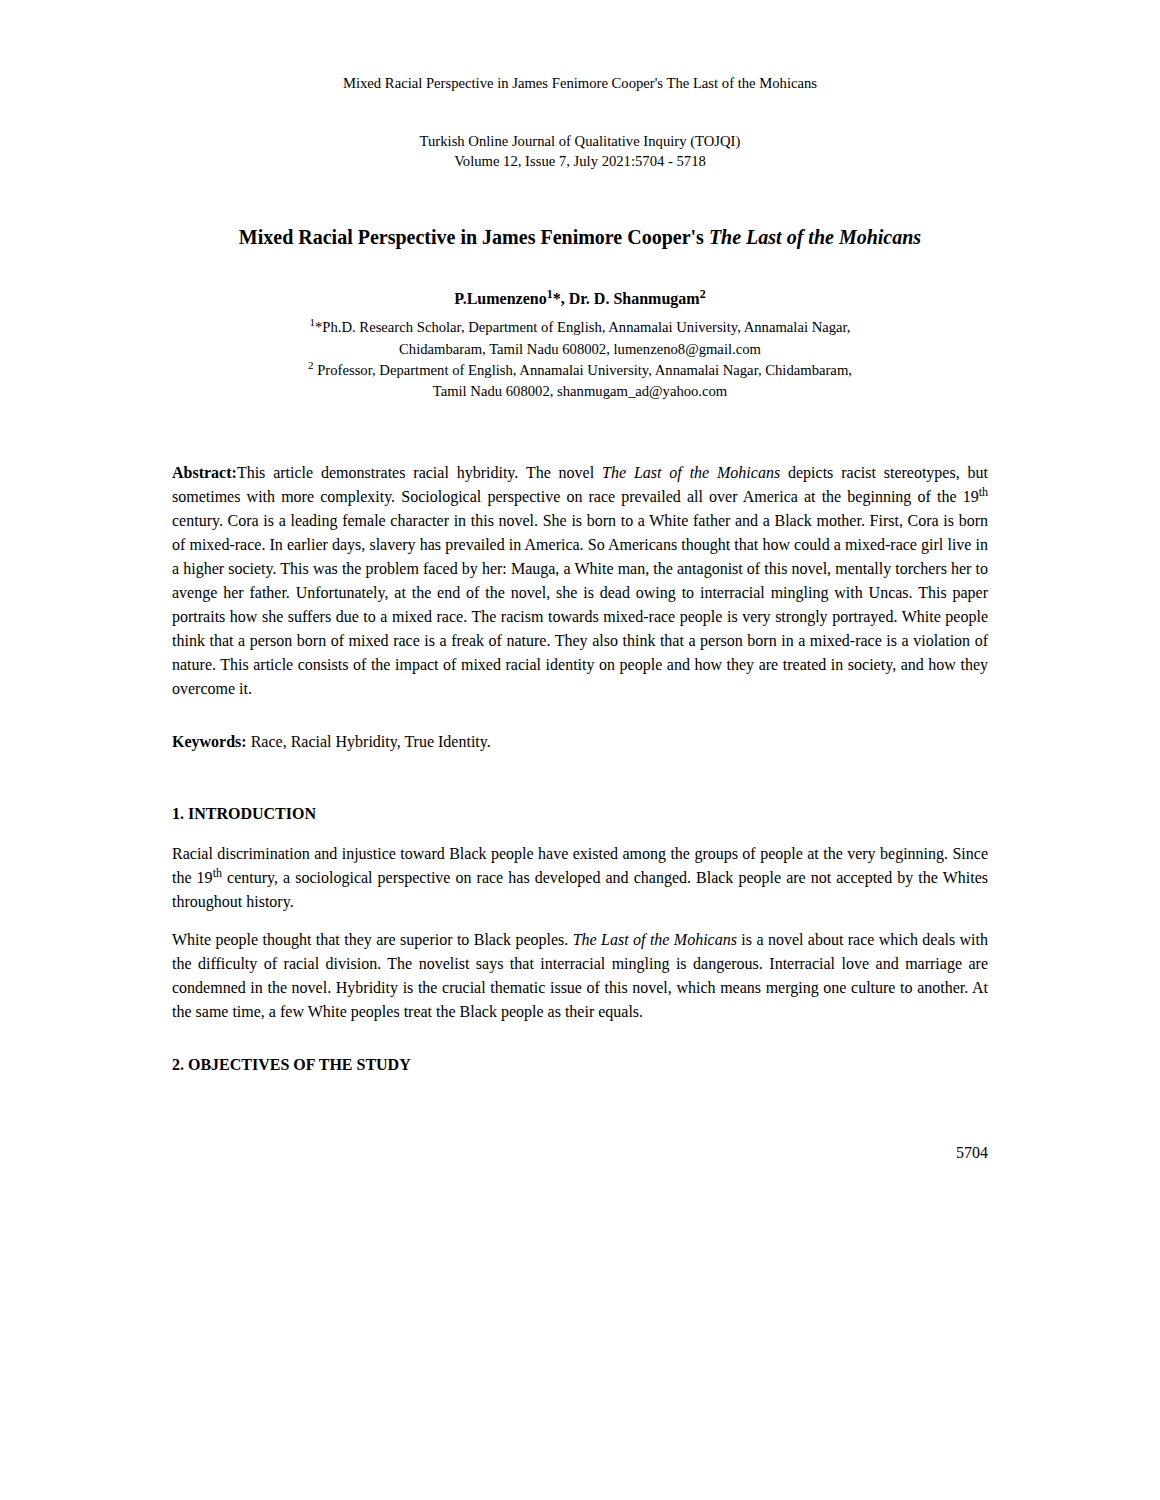Mixed Racial Perspective in James Fenimore Cooper's The Last of the Mohicans
Turkish Online Journal of Qualitative Inquiry (TOJQI)
Volume 12, Issue 7, July 2021:5704 - 5718
Mixed Racial Perspective in James Fenimore Cooper's The Last of the Mohicans
P.Lumenzeno1*, Dr. D. Shanmugam2
1*Ph.D. Research Scholar, Department of English, Annamalai University, Annamalai Nagar,
Chidambaram, Tamil Nadu 608002, lumenzeno8@gmail.com
2 Professor, Department of English, Annamalai University, Annamalai Nagar, Chidambaram,
Tamil Nadu 608002, shanmugam_ad@yahoo.com
Abstract: This article demonstrates racial hybridity. The novel The Last of the Mohicans depicts racist stereotypes, but sometimes with more complexity. Sociological perspective on race prevailed all over America at the beginning of the 19th century. Cora is a leading female character in this novel. She is born to a White father and a Black mother. First, Cora is born of mixed-race. In earlier days, slavery has prevailed in America. So Americans thought that how could a mixed-race girl live in a higher society. This was the problem faced by her: Mauga, a White man, the antagonist of this novel, mentally torchers her to avenge her father. Unfortunately, at the end of the novel, she is dead owing to interracial mingling with Uncas. This paper portraits how she suffers due to a mixed race. The racism towards mixed-race people is very strongly portrayed. White people think that a person born of mixed race is a freak of nature. They also think that a person born in a mixed-race is a violation of nature. This article consists of the impact of mixed racial identity on people and how they are treated in society, and how they overcome it.
Keywords: Race, Racial Hybridity, True Identity.
1. INTRODUCTION
Racial discrimination and injustice toward Black people have existed among the groups of people at the very beginning. Since the 19th century, a sociological perspective on race has developed and changed. Black people are not accepted by the Whites throughout history.
White people thought that they are superior to Black peoples. The Last of the Mohicans is a novel about race which deals with the difficulty of racial division. The novelist says that interracial mingling is dangerous. Interracial love and marriage are condemned in the novel. Hybridity is the crucial thematic issue of this novel, which means merging one culture to another. At the same time, a few White peoples treat the Black people as their equals.
2. OBJECTIVES OF THE STUDY
5704